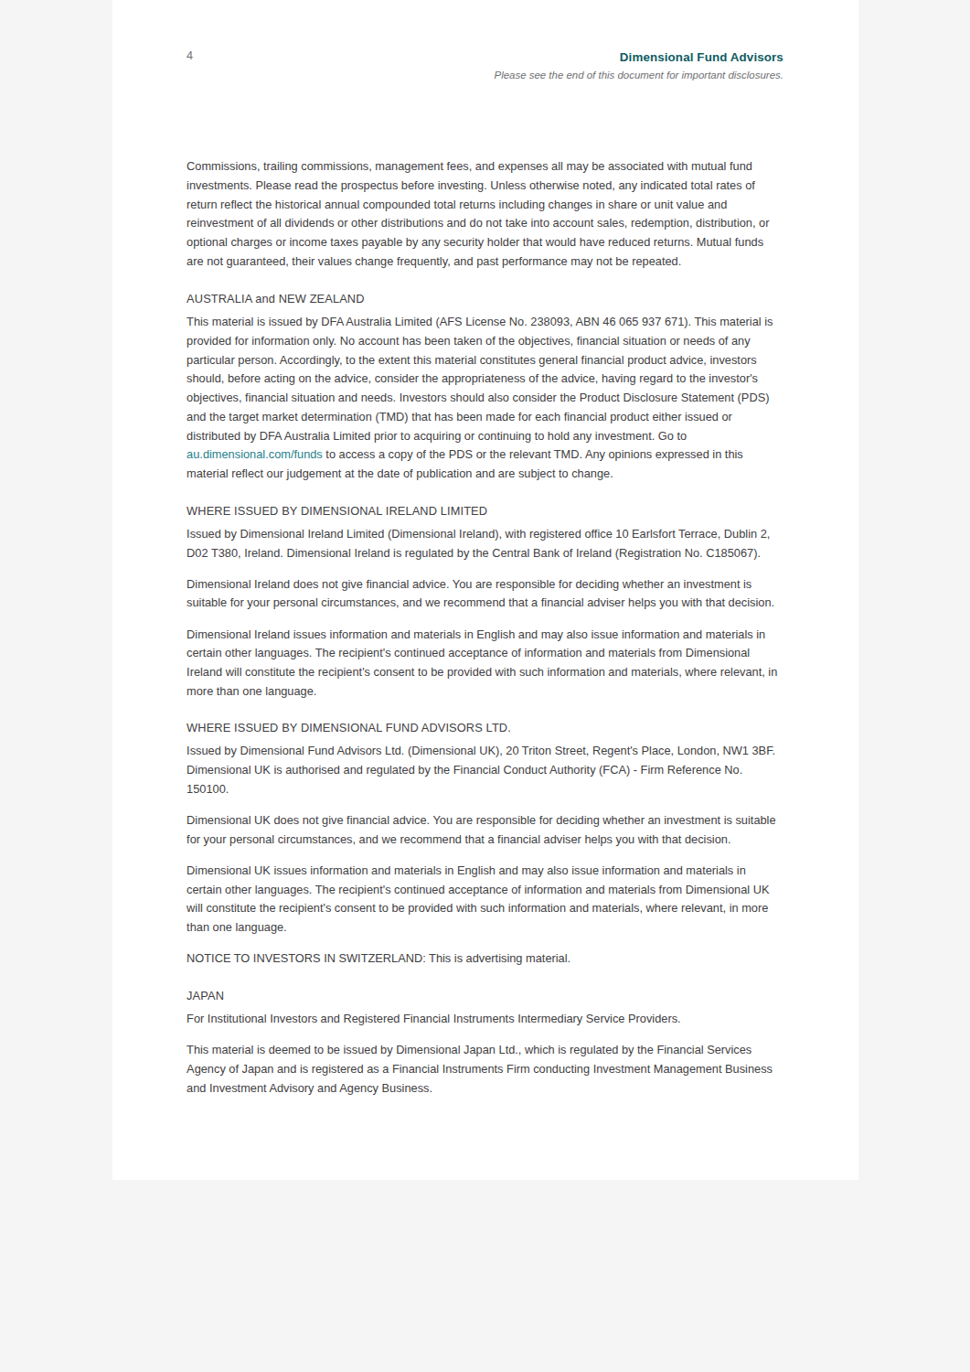4
Dimensional Fund Advisors
Please see the end of this document for important disclosures.
Commissions, trailing commissions, management fees, and expenses all may be associated with mutual fund investments. Please read the prospectus before investing. Unless otherwise noted, any indicated total rates of return reflect the historical annual compounded total returns including changes in share or unit value and reinvestment of all dividends or other distributions and do not take into account sales, redemption, distribution, or optional charges or income taxes payable by any security holder that would have reduced returns. Mutual funds are not guaranteed, their values change frequently, and past performance may not be repeated.
AUSTRALIA and NEW ZEALAND
This material is issued by DFA Australia Limited (AFS License No. 238093, ABN 46 065 937 671). This material is provided for information only. No account has been taken of the objectives, financial situation or needs of any particular person. Accordingly, to the extent this material constitutes general financial product advice, investors should, before acting on the advice, consider the appropriateness of the advice, having regard to the investor's objectives, financial situation and needs. Investors should also consider the Product Disclosure Statement (PDS) and the target market determination (TMD) that has been made for each financial product either issued or distributed by DFA Australia Limited prior to acquiring or continuing to hold any investment. Go to au.dimensional.com/funds to access a copy of the PDS or the relevant TMD. Any opinions expressed in this material reflect our judgement at the date of publication and are subject to change.
WHERE ISSUED BY DIMENSIONAL IRELAND LIMITED
Issued by Dimensional Ireland Limited (Dimensional Ireland), with registered office 10 Earlsfort Terrace, Dublin 2, D02 T380, Ireland. Dimensional Ireland is regulated by the Central Bank of Ireland (Registration No. C185067).
Dimensional Ireland does not give financial advice. You are responsible for deciding whether an investment is suitable for your personal circumstances, and we recommend that a financial adviser helps you with that decision.
Dimensional Ireland issues information and materials in English and may also issue information and materials in certain other languages. The recipient's continued acceptance of information and materials from Dimensional Ireland will constitute the recipient's consent to be provided with such information and materials, where relevant, in more than one language.
WHERE ISSUED BY DIMENSIONAL FUND ADVISORS LTD.
Issued by Dimensional Fund Advisors Ltd. (Dimensional UK), 20 Triton Street, Regent's Place, London, NW1 3BF. Dimensional UK is authorised and regulated by the Financial Conduct Authority (FCA) - Firm Reference No. 150100.
Dimensional UK does not give financial advice. You are responsible for deciding whether an investment is suitable for your personal circumstances, and we recommend that a financial adviser helps you with that decision.
Dimensional UK issues information and materials in English and may also issue information and materials in certain other languages. The recipient's continued acceptance of information and materials from Dimensional UK will constitute the recipient's consent to be provided with such information and materials, where relevant, in more than one language.
NOTICE TO INVESTORS IN SWITZERLAND: This is advertising material.
JAPAN
For Institutional Investors and Registered Financial Instruments Intermediary Service Providers.
This material is deemed to be issued by Dimensional Japan Ltd., which is regulated by the Financial Services Agency of Japan and is registered as a Financial Instruments Firm conducting Investment Management Business and Investment Advisory and Agency Business.